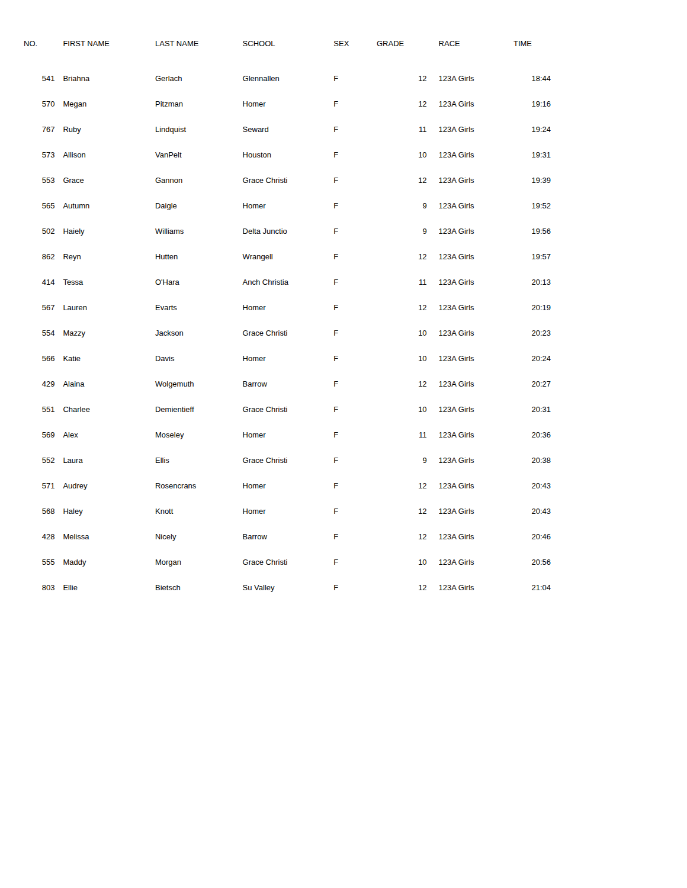| NO. | FIRST NAME | LAST NAME | SCHOOL | SEX | GRADE | RACE | TIME |
| --- | --- | --- | --- | --- | --- | --- | --- |
| 541 | Briahna | Gerlach | Glennallen | F | 12 | 123A Girls | 18:44 |
| 570 | Megan | Pitzman | Homer | F | 12 | 123A Girls | 19:16 |
| 767 | Ruby | Lindquist | Seward | F | 11 | 123A Girls | 19:24 |
| 573 | Allison | VanPelt | Houston | F | 10 | 123A Girls | 19:31 |
| 553 | Grace | Gannon | Grace Christi | F | 12 | 123A Girls | 19:39 |
| 565 | Autumn | Daigle | Homer | F | 9 | 123A Girls | 19:52 |
| 502 | Haiely | Williams | Delta Junctio | F | 9 | 123A Girls | 19:56 |
| 862 | Reyn | Hutten | Wrangell | F | 12 | 123A Girls | 19:57 |
| 414 | Tessa | O'Hara | Anch Christia | F | 11 | 123A Girls | 20:13 |
| 567 | Lauren | Evarts | Homer | F | 12 | 123A Girls | 20:19 |
| 554 | Mazzy | Jackson | Grace Christi | F | 10 | 123A Girls | 20:23 |
| 566 | Katie | Davis | Homer | F | 10 | 123A Girls | 20:24 |
| 429 | Alaina | Wolgemuth | Barrow | F | 12 | 123A Girls | 20:27 |
| 551 | Charlee | Demientieff | Grace Christi | F | 10 | 123A Girls | 20:31 |
| 569 | Alex | Moseley | Homer | F | 11 | 123A Girls | 20:36 |
| 552 | Laura | Ellis | Grace Christi | F | 9 | 123A Girls | 20:38 |
| 571 | Audrey | Rosencrans | Homer | F | 12 | 123A Girls | 20:43 |
| 568 | Haley | Knott | Homer | F | 12 | 123A Girls | 20:43 |
| 428 | Melissa | Nicely | Barrow | F | 12 | 123A Girls | 20:46 |
| 555 | Maddy | Morgan | Grace Christi | F | 10 | 123A Girls | 20:56 |
| 803 | Ellie | Bietsch | Su Valley | F | 12 | 123A Girls | 21:04 |